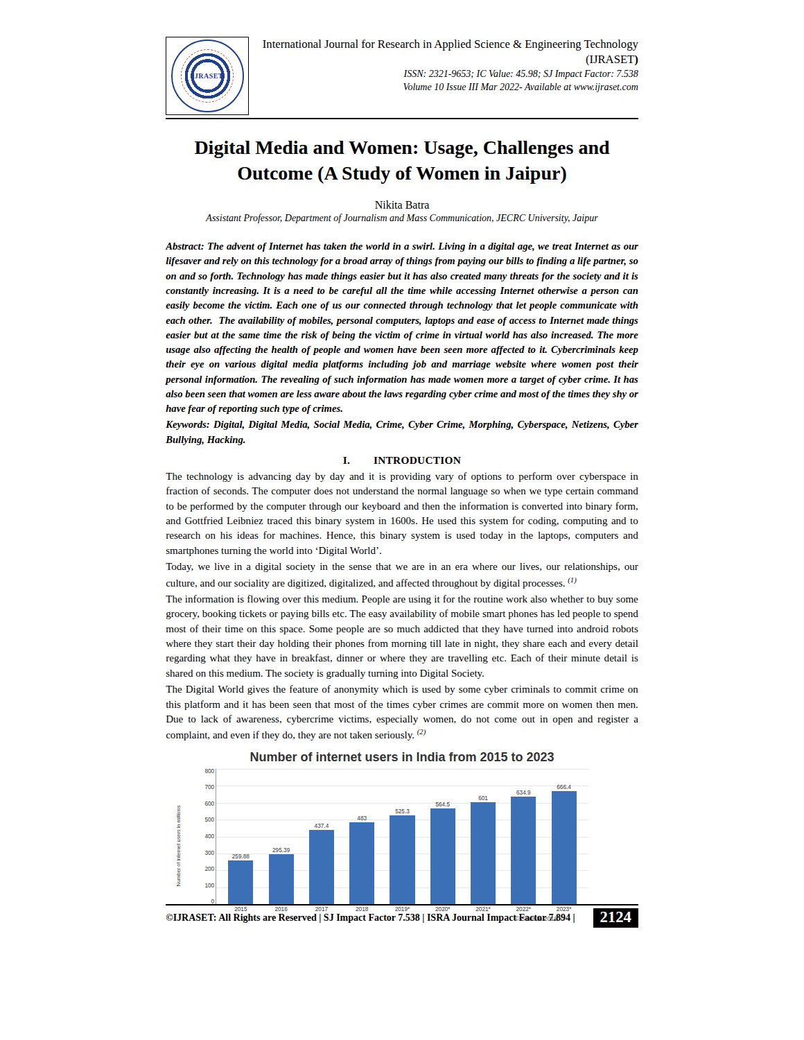International Journal for Research in Applied Science & Engineering Technology (IJRASET)
ISSN: 2321-9653; IC Value: 45.98; SJ Impact Factor: 7.538
Volume 10 Issue III Mar 2022- Available at www.ijraset.com
Digital Media and Women: Usage, Challenges and Outcome (A Study of Women in Jaipur)
Nikita Batra
Assistant Professor, Department of Journalism and Mass Communication, JECRC University, Jaipur
Abstract: The advent of Internet has taken the world in a swirl. Living in a digital age, we treat Internet as our lifesaver and rely on this technology for a broad array of things from paying our bills to finding a life partner, so on and so forth. Technology has made things easier but it has also created many threats for the society and it is constantly increasing. It is a need to be careful all the time while accessing Internet otherwise a person can easily become the victim. Each one of us our connected through technology that let people communicate with each other. The availability of mobiles, personal computers, laptops and ease of access to Internet made things easier but at the same time the risk of being the victim of crime in virtual world has also increased. The more usage also affecting the health of people and women have been seen more affected to it. Cybercriminals keep their eye on various digital media platforms including job and marriage website where women post their personal information. The revealing of such information has made women more a target of cyber crime. It has also been seen that women are less aware about the laws regarding cyber crime and most of the times they shy or have fear of reporting such type of crimes.
Keywords: Digital, Digital Media, Social Media, Crime, Cyber Crime, Morphing, Cyberspace, Netizens, Cyber Bullying, Hacking.
I. INTRODUCTION
The technology is advancing day by day and it is providing vary of options to perform over cyberspace in fraction of seconds. The computer does not understand the normal language so when we type certain command to be performed by the computer through our keyboard and then the information is converted into binary form, and Gottfried Leibniez traced this binary system in 1600s. He used this system for coding, computing and to research on his ideas for machines. Hence, this binary system is used today in the laptops, computers and smartphones turning the world into ‘Digital World’.
Today, we live in a digital society in the sense that we are in an era where our lives, our relationships, our culture, and our sociality are digitized, digitalized, and affected throughout by digital processes. (1)
The information is flowing over this medium. People are using it for the routine work also whether to buy some grocery, booking tickets or paying bills etc. The easy availability of mobile smart phones has led people to spend most of their time on this space. Some people are so much addicted that they have turned into android robots where they start their day holding their phones from morning till late in night, they share each and every detail regarding what they have in breakfast, dinner or where they are travelling etc. Each of their minute detail is shared on this medium. The society is gradually turning into Digital Society.
The Digital World gives the feature of anonymity which is used by some cyber criminals to commit crime on this platform and it has been seen that most of the times cyber crimes are commit more on women then men. Due to lack of awareness, cybercrime victims, especially women, do not come out in open and register a complaint, and even if they do, they are not taken seriously. (2)
Number of internet users in India from 2015 to 2023
Number of internet users in millions
800 700 600 500 400 300 200 100 0
259.88
295.39
437.4
483
525.3
564.5
601
634.9
666.4
2015 2016 2017 2018 2019* 2020* 2021* 2022* 2023*
© Statista 2019 ⚐
©IJRASET: All Rights are Reserved | SJ Impact Factor 7.538 | ISRA Journal Impact Factor 7.894 |
2124